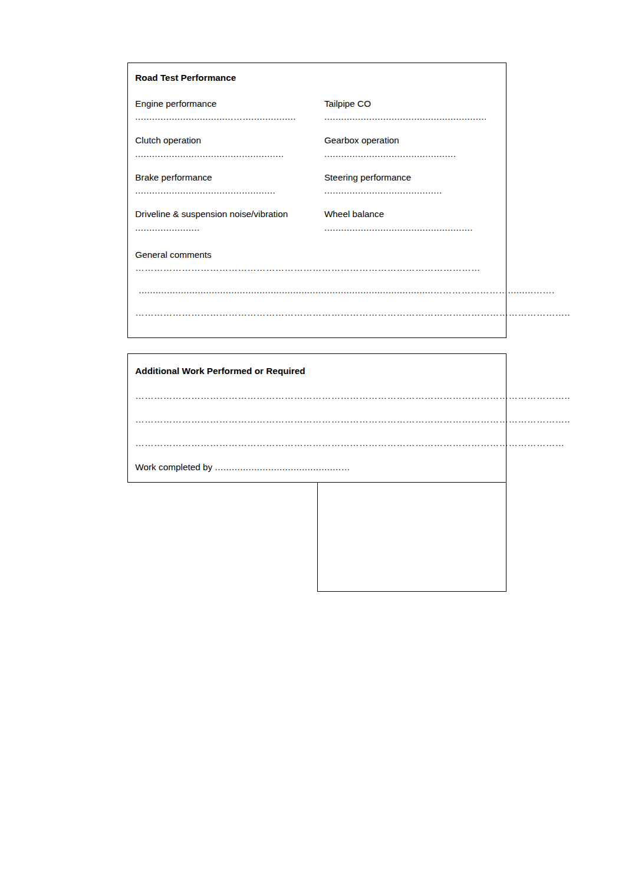Road Test Performance
| Engine performance ...................................…................... | Tailpipe CO .......................................................... |
| Clutch operation ..................................................... | Gearbox operation ............................................... |
| Brake performance .................................................. | Steering performance .......................................... |
| Driveline & suspension noise/vibration ....................... | Wheel balance ..................................................... |
General comments …………………………………………………………………………………………………
.........................................................................................................…………………….........…….
…………………………………………………………………………………………………………………………..
Additional Work Performed or Required
…………………………………………………………………………………………………………………………..
…………………………………………………………………………………………………………………………..
…………………………………………………………………………………………………………………………
Work completed by .............................................…